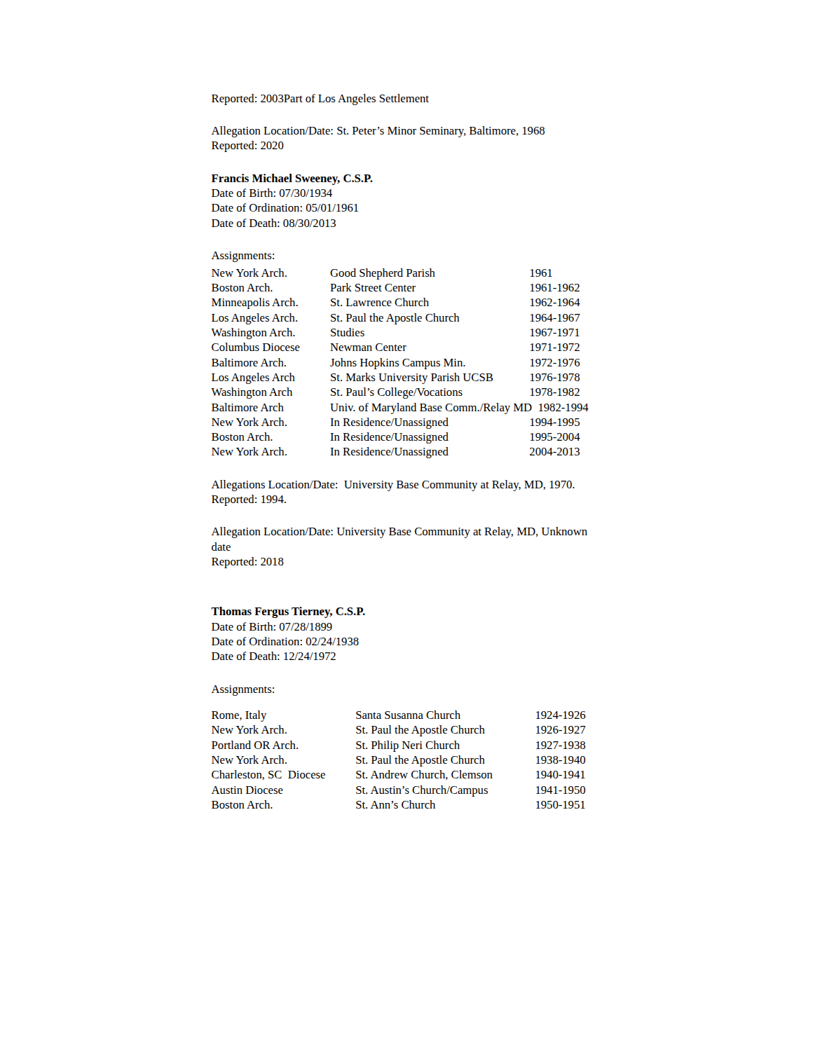Reported: 2003Part of Los Angeles Settlement
Allegation Location/Date: St. Peter’s Minor Seminary, Baltimore, 1968
Reported: 2020
Francis Michael Sweeney, C.S.P.
Date of Birth: 07/30/1934
Date of Ordination: 05/01/1961
Date of Death: 08/30/2013
Assignments:
| New York Arch. | Good Shepherd Parish | 1961 |
| Boston Arch. | Park Street Center | 1961-1962 |
| Minneapolis Arch. | St. Lawrence Church | 1962-1964 |
| Los Angeles Arch. | St. Paul the Apostle Church | 1964-1967 |
| Washington Arch. | Studies | 1967-1971 |
| Columbus Diocese | Newman Center | 1971-1972 |
| Baltimore Arch. | Johns Hopkins Campus Min. | 1972-1976 |
| Los Angeles Arch | St. Marks University Parish UCSB | 1976-1978 |
| Washington Arch | St. Paul’s College/Vocations | 1978-1982 |
| Baltimore Arch | Univ. of Maryland Base Comm./Relay MD 1982-1994 |
| New York Arch. | In Residence/Unassigned | 1994-1995 |
| Boston Arch. | In Residence/Unassigned | 1995-2004 |
| New York Arch. | In Residence/Unassigned | 2004-2013 |
Allegations Location/Date: University Base Community at Relay, MD, 1970.
Reported: 1994.
Allegation Location/Date: University Base Community at Relay, MD, Unknown date
Reported: 2018
Thomas Fergus Tierney, C.S.P.
Date of Birth: 07/28/1899
Date of Ordination: 02/24/1938
Date of Death: 12/24/1972
Assignments:
| Rome, Italy | Santa Susanna Church | 1924-1926 |
| New York Arch. | St. Paul the Apostle Church | 1926-1927 |
| Portland OR Arch. | St. Philip Neri Church | 1927-1938 |
| New York Arch. | St. Paul the Apostle Church | 1938-1940 |
| Charleston, SC Diocese | St. Andrew Church, Clemson | 1940-1941 |
| Austin Diocese | St. Austin’s Church/Campus | 1941-1950 |
| Boston Arch. | St. Ann’s Church | 1950-1951 |